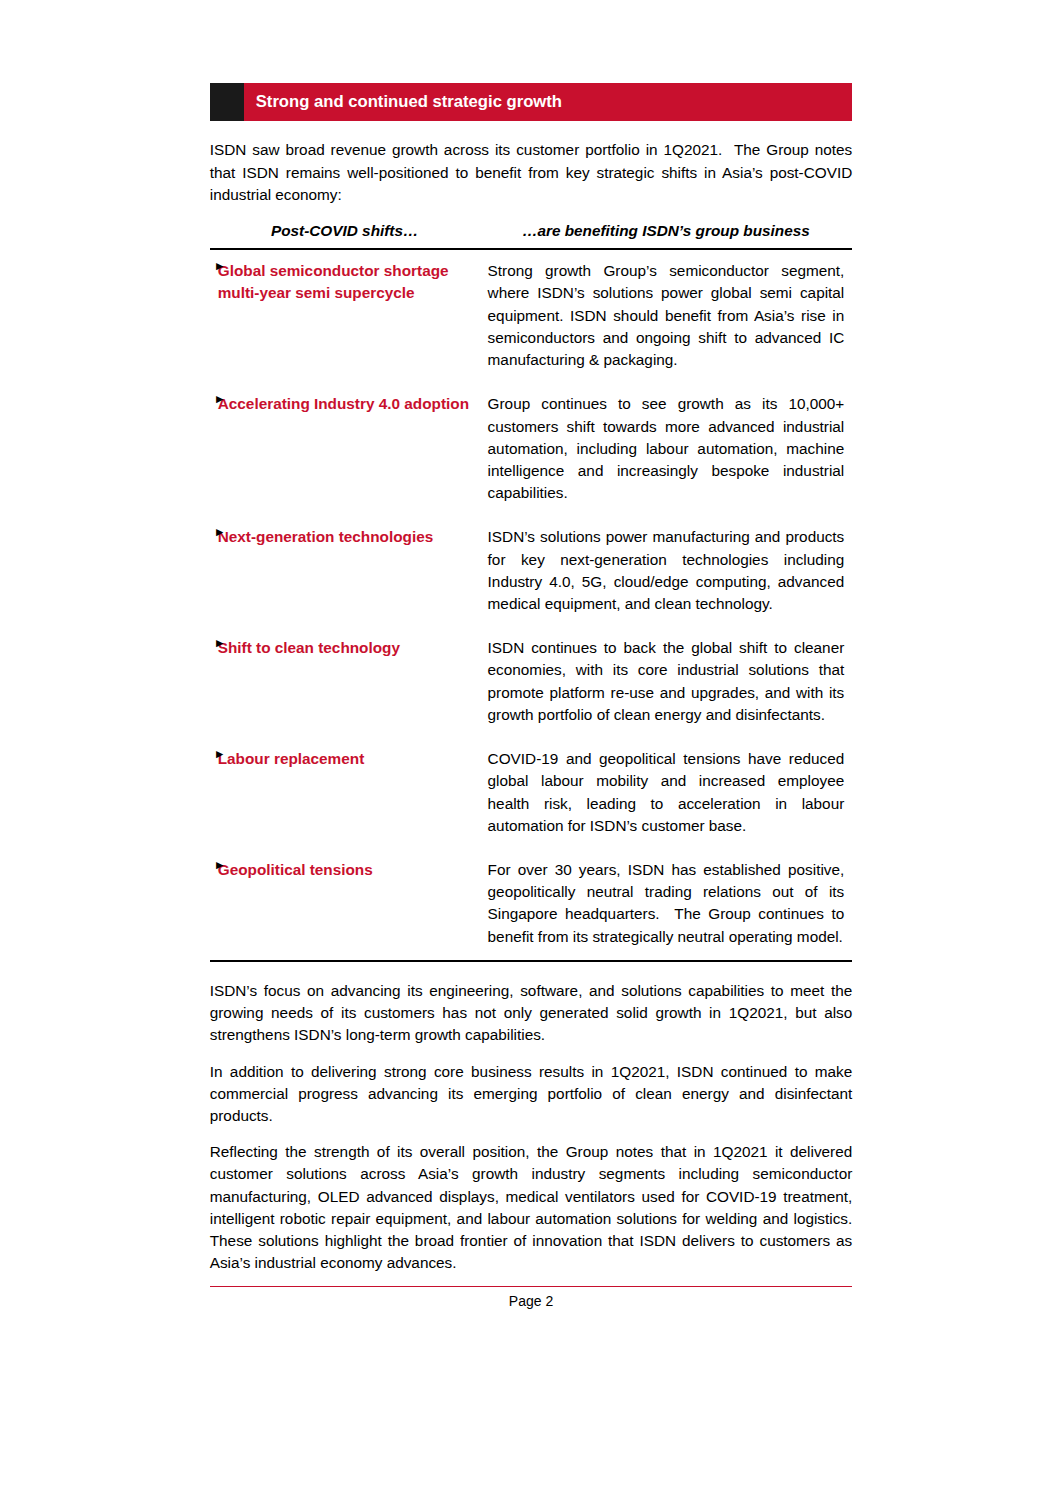Strong and continued strategic growth
ISDN saw broad revenue growth across its customer portfolio in 1Q2021. The Group notes that ISDN remains well-positioned to benefit from key strategic shifts in Asia’s post-COVID industrial economy:
| Post-COVID shifts… | …are benefiting ISDN’s group business |
| --- | --- |
| ► Global semiconductor shortage multi-year semi supercycle | Strong growth Group’s semiconductor segment, where ISDN’s solutions power global semi capital equipment. ISDN should benefit from Asia’s rise in semiconductors and ongoing shift to advanced IC manufacturing & packaging. |
| ► Accelerating Industry 4.0 adoption | Group continues to see growth as its 10,000+ customers shift towards more advanced industrial automation, including labour automation, machine intelligence and increasingly bespoke industrial capabilities. |
| ► Next-generation technologies | ISDN’s solutions power manufacturing and products for key next-generation technologies including Industry 4.0, 5G, cloud/edge computing, advanced medical equipment, and clean technology. |
| ► Shift to clean technology | ISDN continues to back the global shift to cleaner economies, with its core industrial solutions that promote platform re-use and upgrades, and with its growth portfolio of clean energy and disinfectants. |
| ► Labour replacement | COVID-19 and geopolitical tensions have reduced global labour mobility and increased employee health risk, leading to acceleration in labour automation for ISDN’s customer base. |
| ► Geopolitical tensions | For over 30 years, ISDN has established positive, geopolitically neutral trading relations out of its Singapore headquarters. The Group continues to benefit from its strategically neutral operating model. |
ISDN’s focus on advancing its engineering, software, and solutions capabilities to meet the growing needs of its customers has not only generated solid growth in 1Q2021, but also strengthens ISDN’s long-term growth capabilities.
In addition to delivering strong core business results in 1Q2021, ISDN continued to make commercial progress advancing its emerging portfolio of clean energy and disinfectant products.
Reflecting the strength of its overall position, the Group notes that in 1Q2021 it delivered customer solutions across Asia’s growth industry segments including semiconductor manufacturing, OLED advanced displays, medical ventilators used for COVID-19 treatment, intelligent robotic repair equipment, and labour automation solutions for welding and logistics. These solutions highlight the broad frontier of innovation that ISDN delivers to customers as Asia’s industrial economy advances.
Page 2